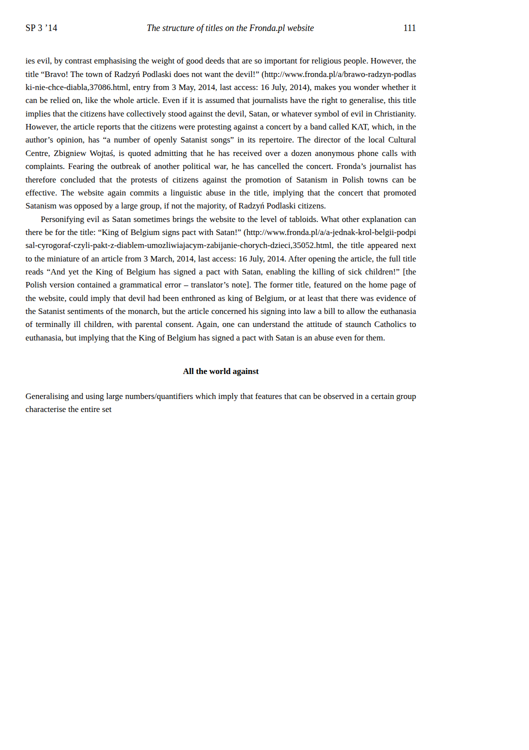SP 3 ’14 The structure of titles on the Fronda.pl website 111
ies evil, by contrast emphasising the weight of good deeds that are so important for religious people. However, the title “Bravo! The town of Radzyń Podlaski does not want the devil!” (http://www.fronda.pl/a/brawo-radzyn-podlaski-nie-chce-diabla,37086.html, entry from 3 May, 2014, last access: 16 July, 2014), makes you wonder whether it can be relied on, like the whole article. Even if it is assumed that journalists have the right to generalise, this title implies that the citizens have collectively stood against the devil, Satan, or whatever symbol of evil in Christianity. However, the article reports that the citizens were protesting against a concert by a band called KAT, which, in the author’s opinion, has “a number of openly Satanist songs” in its repertoire. The director of the local Cultural Centre, Zbigniew Wojtaś, is quoted admitting that he has received over a dozen anonymous phone calls with complaints. Fearing the outbreak of another political war, he has cancelled the concert. Fronda’s journalist has therefore concluded that the protests of citizens against the promotion of Satanism in Polish towns can be effective. The website again commits a linguistic abuse in the title, implying that the concert that promoted Satanism was opposed by a large group, if not the majority, of Radzyń Podlaski citizens.
Personifying evil as Satan sometimes brings the website to the level of tabloids. What other explanation can there be for the title: “King of Belgium signs pact with Satan!” (http://www.fronda.pl/a/a-jednak-krol-belgii-podpisal-cyrogoraf-czyli-pakt-z-diablem-umozliwiajacym-zabijanie-chorych-dzieci,35052.html, the title appeared next to the miniature of an article from 3 March, 2014, last access: 16 July, 2014. After opening the article, the full title reads “And yet the King of Belgium has signed a pact with Satan, enabling the killing of sick children!” [the Polish version contained a grammatical error – translator’s note]. The former title, featured on the home page of the website, could imply that devil had been enthroned as king of Belgium, or at least that there was evidence of the Satanist sentiments of the monarch, but the article concerned his signing into law a bill to allow the euthanasia of terminally ill children, with parental consent. Again, one can understand the attitude of staunch Catholics to euthanasia, but implying that the King of Belgium has signed a pact with Satan is an abuse even for them.
All the world against
Generalising and using large numbers/quantifiers which imply that features that can be observed in a certain group characterise the entire set